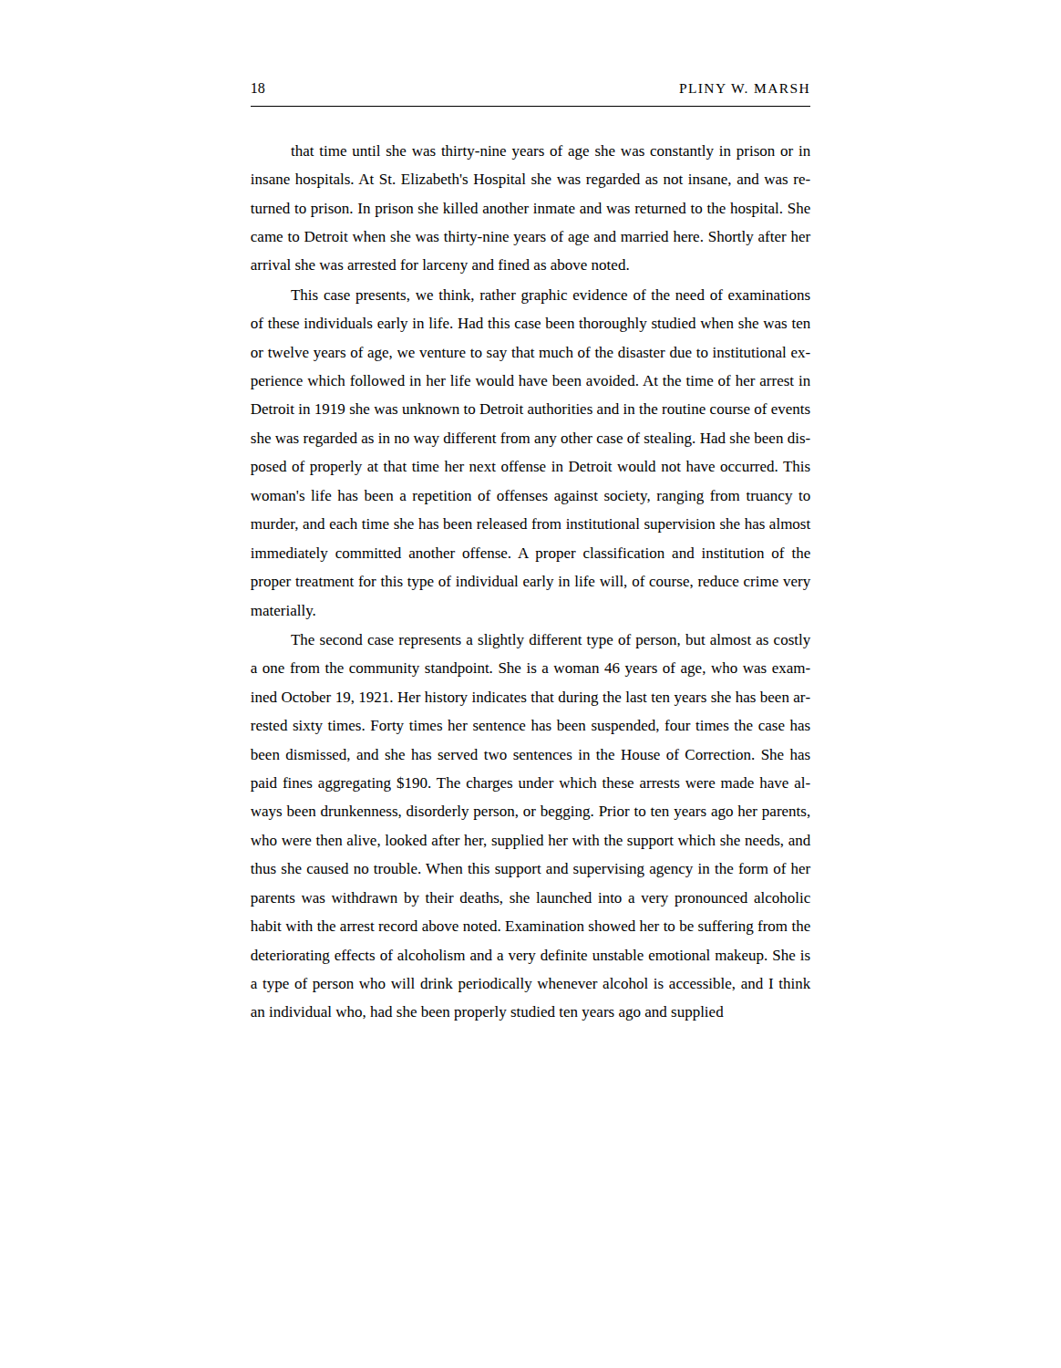18 Pliny W. Marsh
that time until she was thirty-nine years of age she was constantly in prison or in insane hospitals. At St. Elizabeth's Hospital she was regarded as not insane, and was returned to prison. In prison she killed another inmate and was returned to the hospital. She came to Detroit when she was thirty-nine years of age and married here. Shortly after her arrival she was arrested for larceny and fined as above noted.
This case presents, we think, rather graphic evidence of the need of examinations of these individuals early in life. Had this case been thoroughly studied when she was ten or twelve years of age, we venture to say that much of the disaster due to institutional experience which followed in her life would have been avoided. At the time of her arrest in Detroit in 1919 she was unknown to Detroit authorities and in the routine course of events she was regarded as in no way different from any other case of stealing. Had she been disposed of properly at that time her next offense in Detroit would not have occurred. This woman's life has been a repetition of offenses against society, ranging from truancy to murder, and each time she has been released from institutional supervision she has almost immediately committed another offense. A proper classification and institution of the proper treatment for this type of individual early in life will, of course, reduce crime very materially.
The second case represents a slightly different type of person, but almost as costly a one from the community standpoint. She is a woman 46 years of age, who was examined October 19, 1921. Her history indicates that during the last ten years she has been arrested sixty times. Forty times her sentence has been suspended, four times the case has been dismissed, and she has served two sentences in the House of Correction. She has paid fines aggregating $190. The charges under which these arrests were made have always been drunkenness, disorderly person, or begging. Prior to ten years ago her parents, who were then alive, looked after her, supplied her with the support which she needs, and thus she caused no trouble. When this support and supervising agency in the form of her parents was withdrawn by their deaths, she launched into a very pronounced alcoholic habit with the arrest record above noted. Examination showed her to be suffering from the deteriorating effects of alcoholism and a very definite unstable emotional makeup. She is a type of person who will drink periodically whenever alcohol is accessible, and I think an individual who, had she been properly studied ten years ago and supplied